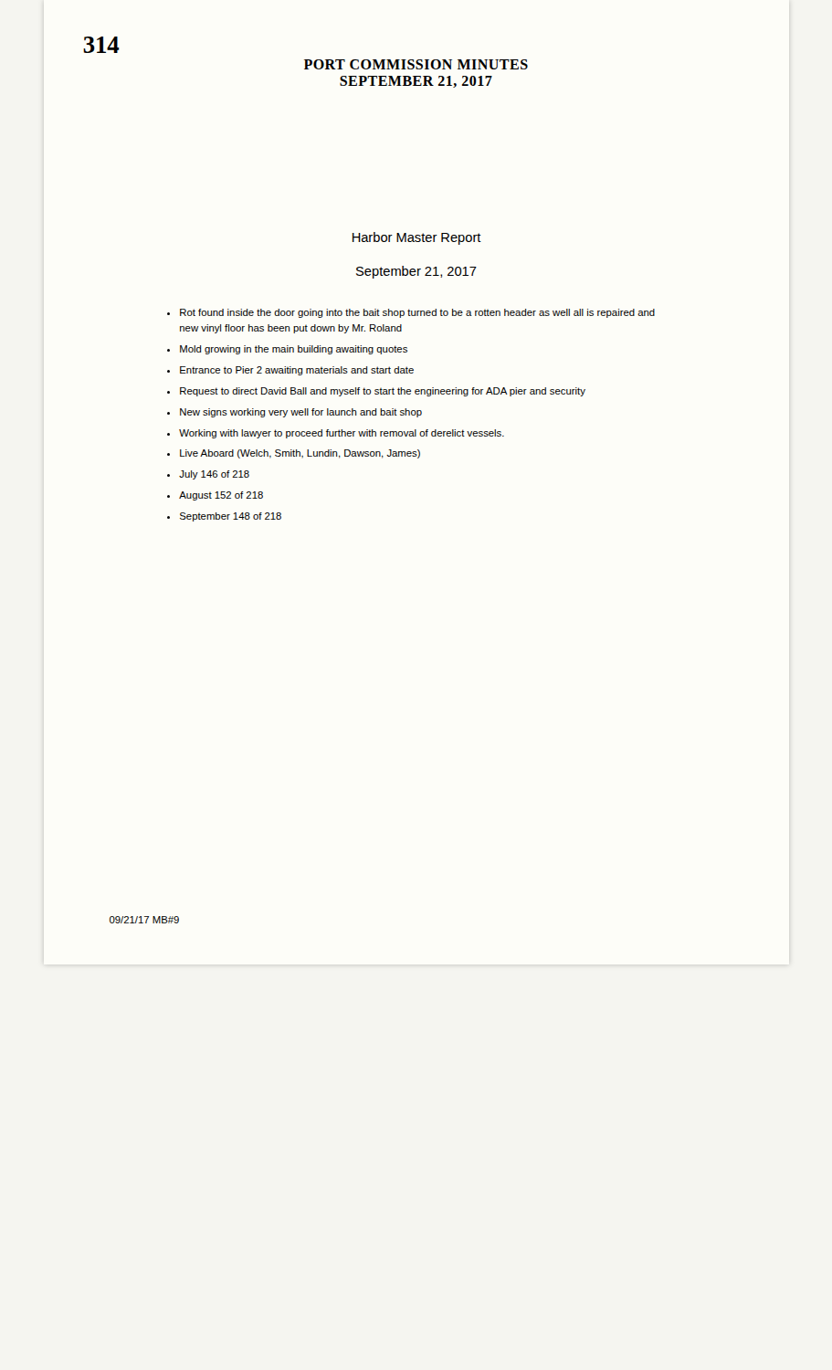314
PORT COMMISSION MINUTES SEPTEMBER 21, 2017
Harbor Master Report
September 21, 2017
Rot found inside the door going into the bait shop turned to be a rotten header as well all is repaired and new vinyl floor has been put down by Mr. Roland
Mold growing in the main building awaiting quotes
Entrance to Pier 2 awaiting materials and start date
Request to direct David Ball and myself to start the engineering for ADA pier and security
New signs working very well for launch and bait shop
Working with lawyer to proceed further with removal of derelict vessels.
Live Aboard (Welch, Smith, Lundin, Dawson, James)
July 146 of 218
August 152 of 218
September 148 of 218
09/21/17 MB#9